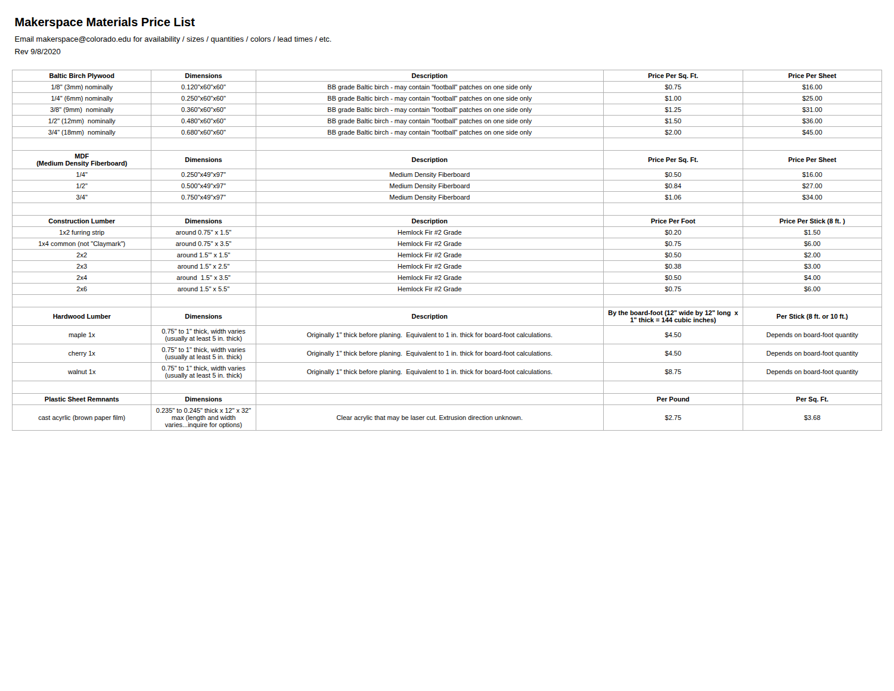| Makerspace Materials Price List | | |
| Email makerspace@colorado.edu for availability / sizes / quantities / colors / lead times / etc. | | |
| Rev 9/8/2020 | | |
| Baltic Birch Plywood | Dimensions | Description | Price Per Sq. Ft. | Price Per Sheet |
| 1/8" (3mm) nominally | 0.120"x60"x60" | BB grade Baltic birch - may contain "football" patches on one side only | $0.75 | $16.00 |
| 1/4" (6mm) nominally | 0.250"x60"x60" | BB grade Baltic birch - may contain "football" patches on one side only | $1.00 | $25.00 |
| 3/8" (9mm) nominally | 0.360"x60"x60" | BB grade Baltic birch - may contain "football" patches on one side only | $1.25 | $31.00 |
| 1/2" (12mm) nominally | 0.480"x60"x60" | BB grade Baltic birch - may contain "football" patches on one side only | $1.50 | $36.00 |
| 3/4" (18mm) nominally | 0.680"x60"x60" | BB grade Baltic birch - may contain "football" patches on one side only | $2.00 | $45.00 |
| MDF (Medium Density Fiberboard) | Dimensions | Description | Price Per Sq. Ft. | Price Per Sheet |
| 1/4" | 0.250"x49"x97" | Medium Density Fiberboard | $0.50 | $16.00 |
| 1/2" | 0.500"x49"x97" | Medium Density Fiberboard | $0.84 | $27.00 |
| 3/4" | 0.750"x49"x97" | Medium Density Fiberboard | $1.06 | $34.00 |
| Construction Lumber | Dimensions | Description | Price Per Foot | Price Per Stick (8 ft. ) |
| 1x2 furring strip | around 0.75" x 1.5" | Hemlock Fir #2 Grade | $0.20 | $1.50 |
| 1x4 common (not "Claymark") | around 0.75" x 3.5" | Hemlock Fir #2 Grade | $0.75 | $6.00 |
| 2x2 | around 1.5'" x 1.5" | Hemlock Fir #2 Grade | $0.50 | $2.00 |
| 2x3 | around 1.5" x 2.5" | Hemlock Fir #2 Grade | $0.38 | $3.00 |
| 2x4 | around 1.5" x 3.5" | Hemlock Fir #2 Grade | $0.50 | $4.00 |
| 2x6 | around 1.5" x 5.5" | Hemlock Fir #2 Grade | $0.75 | $6.00 |
| Hardwood Lumber | Dimensions | Description | By the board-foot (12" wide by 12" long x 1" thick = 144 cubic inches) | Per Stick (8 ft. or 10 ft.) |
| maple 1x | 0.75" to 1" thick, width varies (usually at least 5 in. thick) | Originally 1" thick before planing. Equivalent to 1 in. thick for board-foot calculations. | $4.50 | Depends on board-foot quantity |
| cherry 1x | 0.75" to 1" thick, width varies (usually at least 5 in. thick) | Originally 1" thick before planing. Equivalent to 1 in. thick for board-foot calculations. | $4.50 | Depends on board-foot quantity |
| walnut 1x | 0.75" to 1" thick, width varies (usually at least 5 in. thick) | Originally 1" thick before planing. Equivalent to 1 in. thick for board-foot calculations. | $8.75 | Depends on board-foot quantity |
| Plastic Sheet Remnants | Dimensions | | Per Pound | Per Sq. Ft. |
| cast acyrlic (brown paper film) | 0.235" to 0.245" thick x 12" x 32" max (length and width varies...inquire for options) | Clear acrylic that may be laser cut. Extrusion direction unknown. | $2.75 | $3.68 |